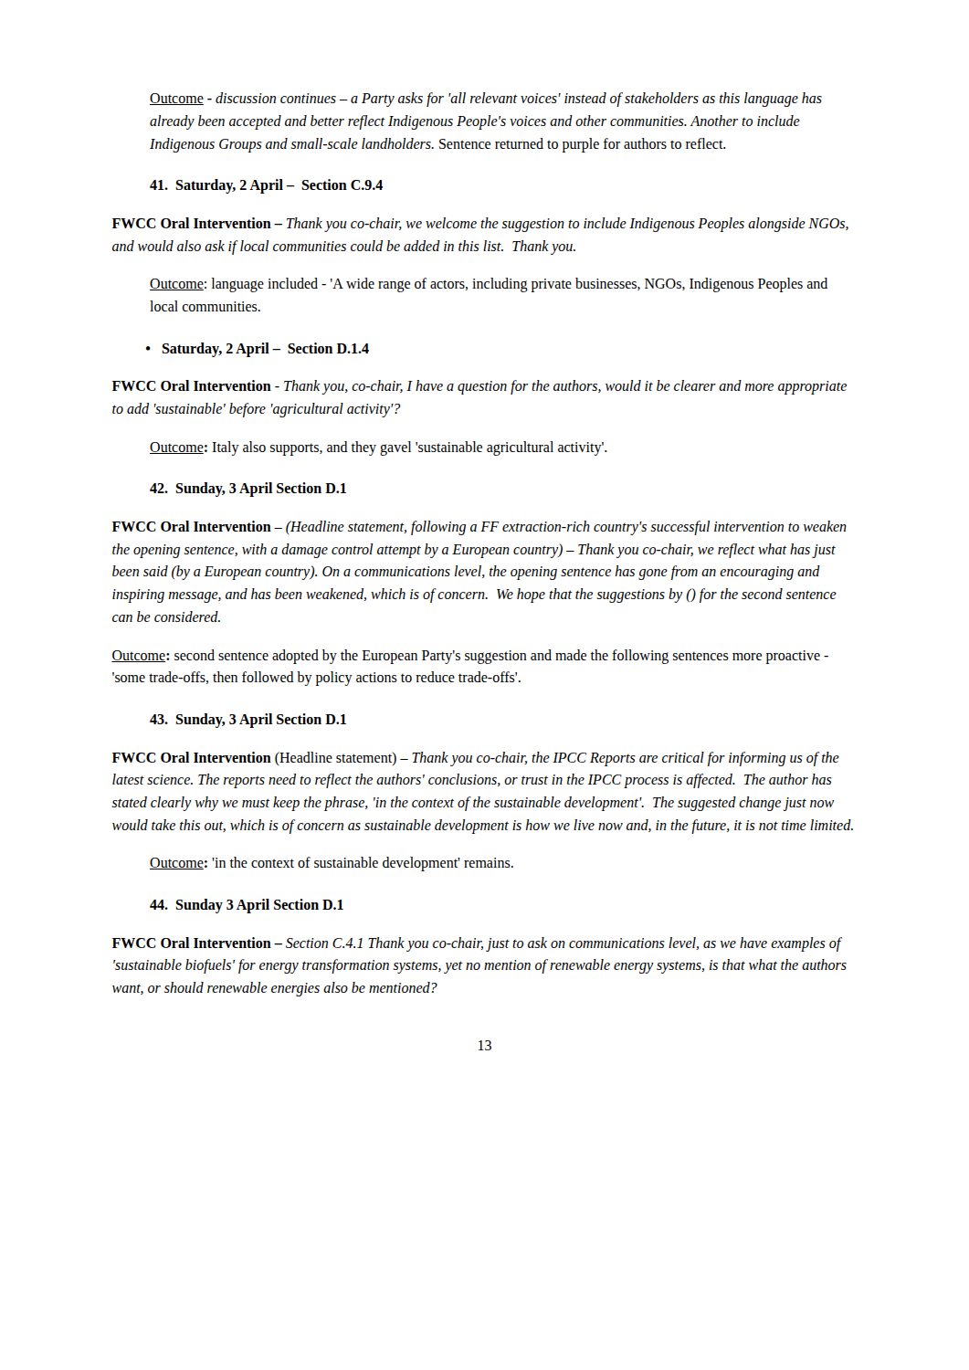Outcome - discussion continues – a Party asks for 'all relevant voices' instead of stakeholders as this language has already been accepted and better reflect Indigenous People's voices and other communities. Another to include Indigenous Groups and small-scale landholders. Sentence returned to purple for authors to reflect.
41. Saturday, 2 April – Section C.9.4
FWCC Oral Intervention – Thank you co-chair, we welcome the suggestion to include Indigenous Peoples alongside NGOs, and would also ask if local communities could be added in this list. Thank you.
Outcome: language included - 'A wide range of actors, including private businesses, NGOs, Indigenous Peoples and local communities.
Saturday, 2 April – Section D.1.4
FWCC Oral Intervention - Thank you, co-chair, I have a question for the authors, would it be clearer and more appropriate to add 'sustainable' before 'agricultural activity'?
Outcome: Italy also supports, and they gavel 'sustainable agricultural activity'.
42. Sunday, 3 April Section D.1
FWCC Oral Intervention – (Headline statement, following a FF extraction-rich country's successful intervention to weaken the opening sentence, with a damage control attempt by a European country) – Thank you co-chair, we reflect what has just been said (by a European country). On a communications level, the opening sentence has gone from an encouraging and inspiring message, and has been weakened, which is of concern. We hope that the suggestions by () for the second sentence can be considered.
Outcome: second sentence adopted by the European Party's suggestion and made the following sentences more proactive - 'some trade-offs, then followed by policy actions to reduce trade-offs'.
43. Sunday, 3 April Section D.1
FWCC Oral Intervention (Headline statement) – Thank you co-chair, the IPCC Reports are critical for informing us of the latest science. The reports need to reflect the authors' conclusions, or trust in the IPCC process is affected. The author has stated clearly why we must keep the phrase, 'in the context of the sustainable development'. The suggested change just now would take this out, which is of concern as sustainable development is how we live now and, in the future, it is not time limited.
Outcome: 'in the context of sustainable development' remains.
44. Sunday 3 April Section D.1
FWCC Oral Intervention – Section C.4.1 Thank you co-chair, just to ask on communications level, as we have examples of 'sustainable biofuels' for energy transformation systems, yet no mention of renewable energy systems, is that what the authors want, or should renewable energies also be mentioned?
13